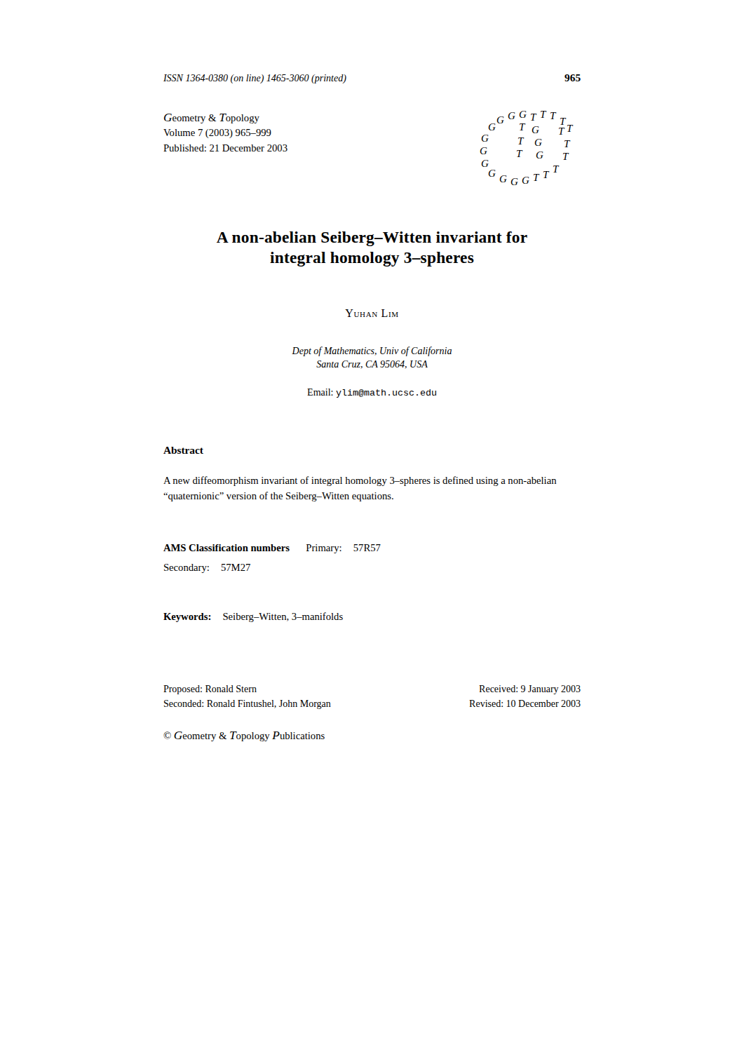ISSN 1364-0380 (on line) 1465-3060 (printed)
965
Geometry & Topology
Volume 7 (2003) 965–999
Published: 21 December 2003
G G G G T T T T G T G T T G T G T G T G T G G G G T T T
A non-abelian Seiberg–Witten invariant for
integral homology 3–spheres
Yuhan Lim
Dept of Mathematics, Univ of California
Santa Cruz, CA 95064, USA
Email: ylim@math.ucsc.edu
Abstract
A new diffeomorphism invariant of integral homology 3–spheres is defined using a non-abelian “quaternionic” version of the Seiberg–Witten equations.
AMS Classification numbers Primary: 57R57
Secondary: 57M27
Keywords: Seiberg–Witten, 3–manifolds
| Proposed: Ronald Stern | Received: 9 January 2003 |
| Seconded: Ronald Fintushel, John Morgan | Revised: 10 December 2003 |
© Geometry & Topology Publications